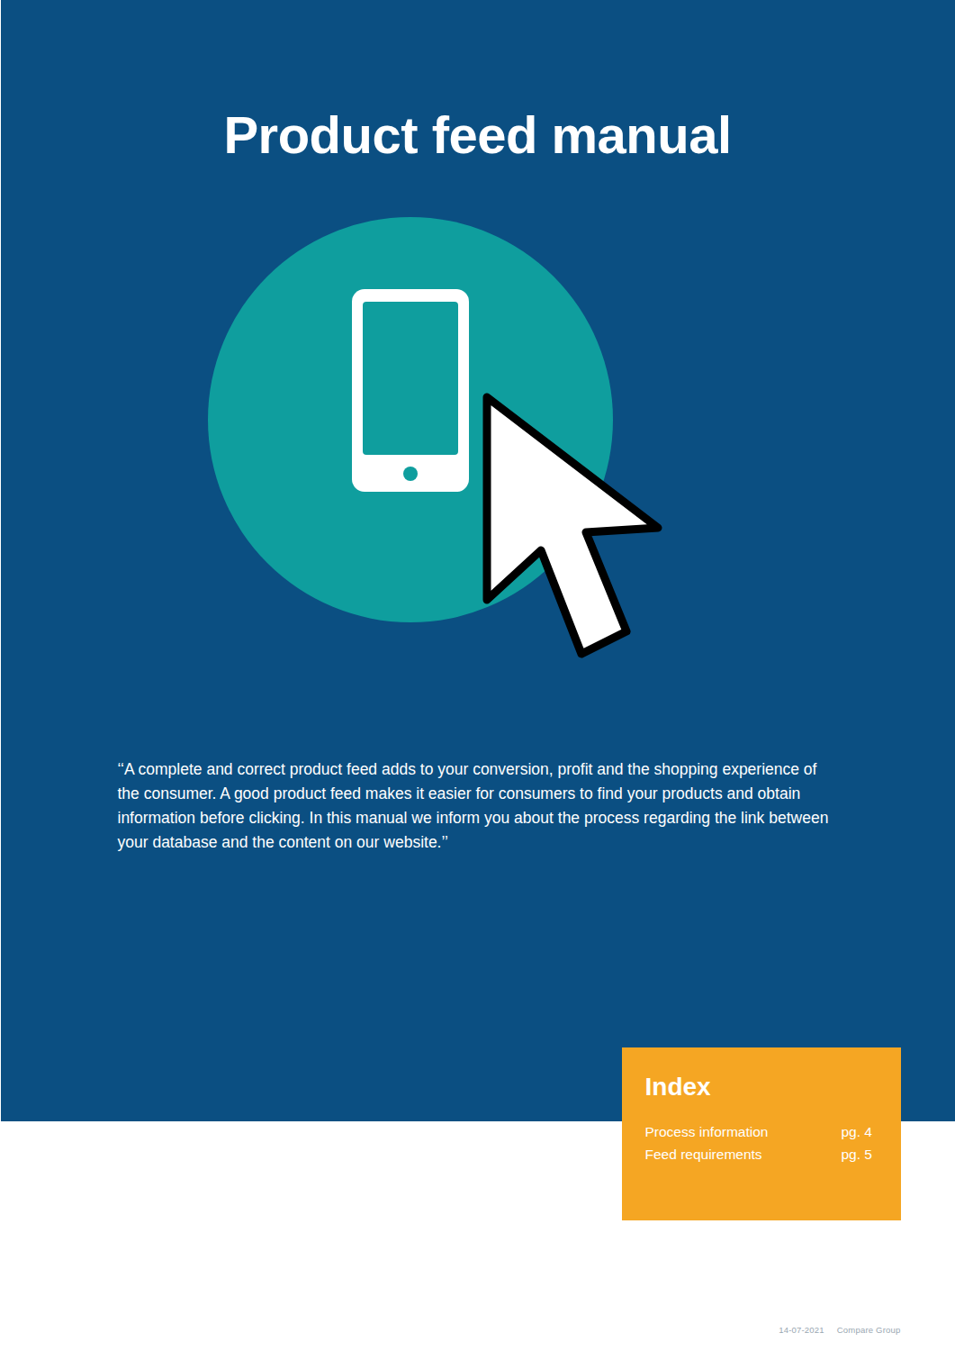Product feed manual
‘‘A complete and correct product feed adds to your conversion, profit and the shopping experience of the consumer. A good product feed makes it easier for consumers to find your products and obtain information before clicking. In this manual we inform you about the process regarding the link between your database and the content on our website.’’
Index
Process information pg. 4
Feed requirements pg. 5
14-07-2021Compare Group